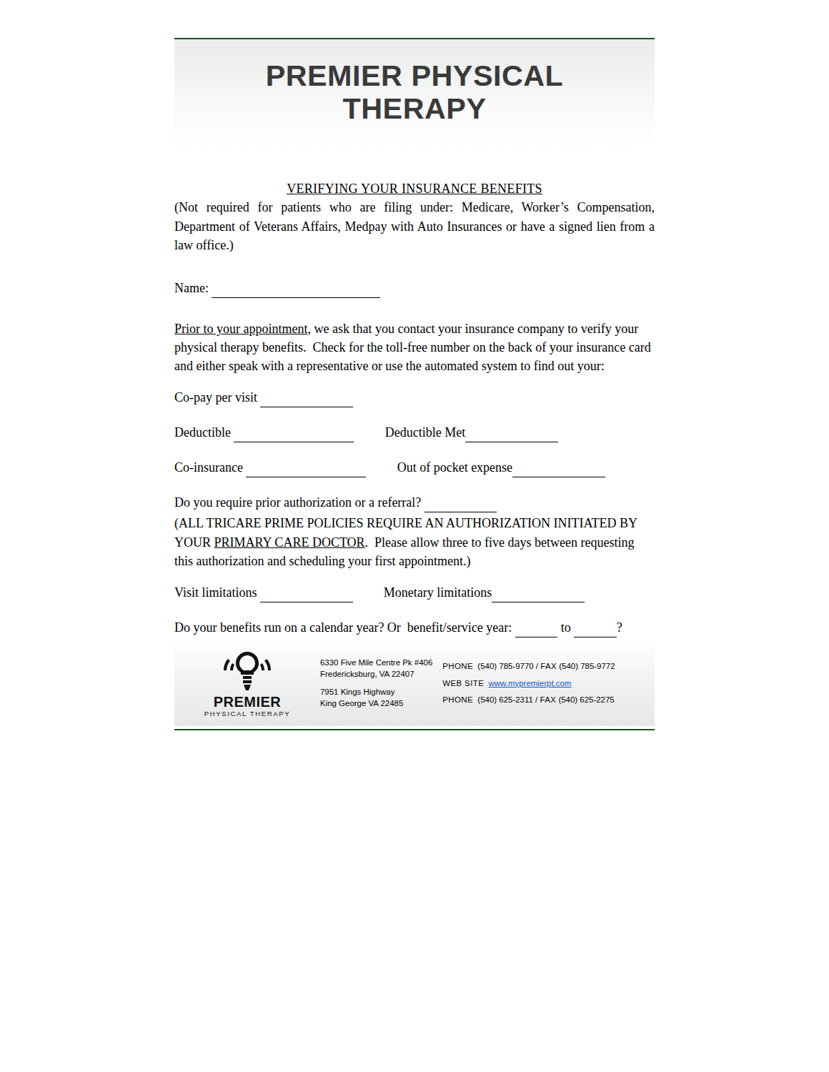PREMIER PHYSICAL
THERAPY
VERIFYING YOUR INSURANCE BENEFITS
(Not required for patients who are filing under: Medicare, Worker’s Compensation, Department of Veterans Affairs, Medpay with Auto Insurances or have a signed lien from a law office.)
Name:
Prior to your appointment, we ask that you contact your insurance company to verify your physical therapy benefits. Check for the toll-free number on the back of your insurance card and either speak with a representative or use the automated system to find out your:
Co-pay per visit
Deductible Deductible Met
Co-insurance Out of pocket expense
Do you require prior authorization or a referral?
(ALL TRICARE PRIME POLICIES REQUIRE AN AUTHORIZATION INITIATED BY YOUR PRIMARY CARE DOCTOR. Please allow three to five days between requesting this authorization and scheduling your first appointment.)
Visit limitations Monetary limitations
Do your benefits run on a calendar year? Or benefit/service year: to ?
If you are coming under Direct Access, verify if your insurance will cover your visit without a physician’s prescription.
PREMIER
PHYSICAL THERAPY
6330 Five Mile Centre Pk #406
Fredericksburg, VA 22407 7951 Kings Highway
King George VA 22485
PHONE (540) 785-9770 / FAX (540) 785-9772 WEB SITE www.mypremierpt.com PHONE (540) 625-2311 / FAX (540) 625-2275